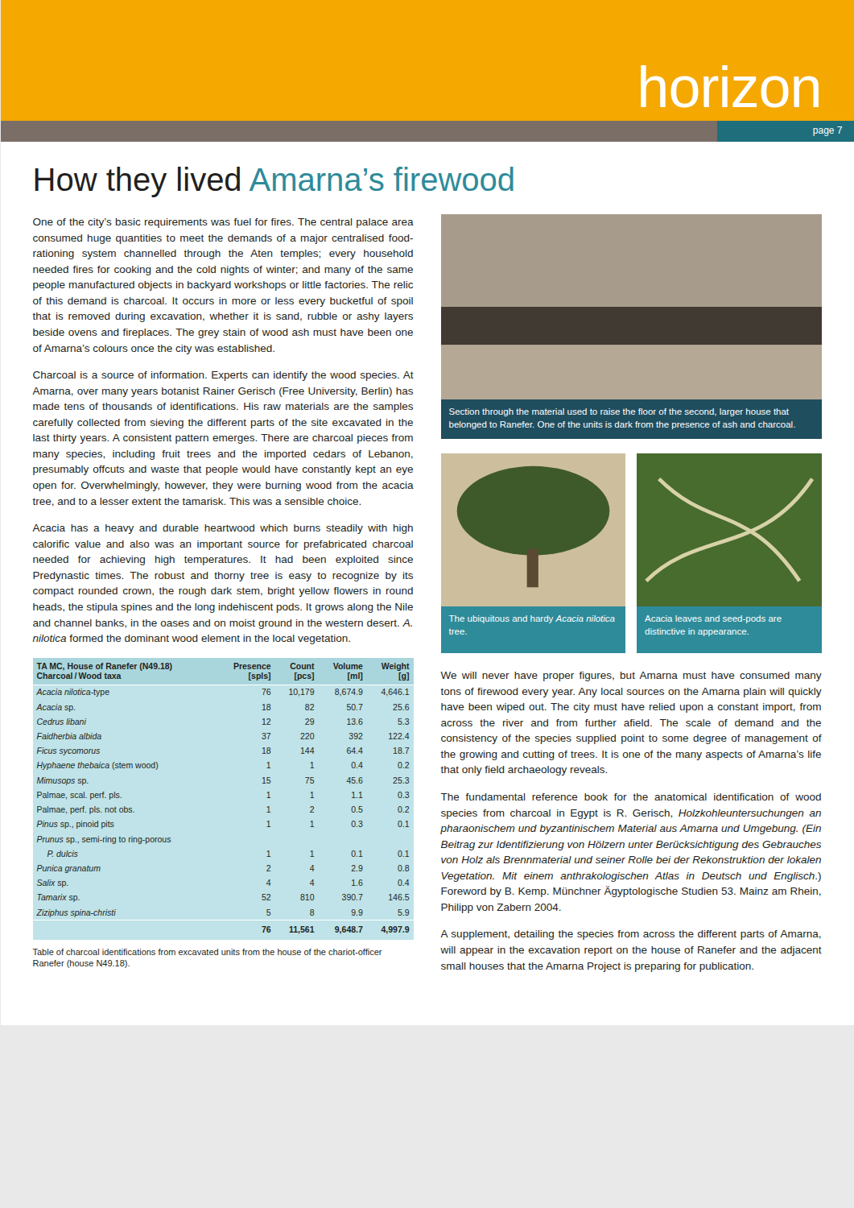horizon
page 7
How they lived Amarna’s firewood
One of the city’s basic requirements was fuel for fires. The central palace area consumed huge quantities to meet the demands of a major centralised food-rationing system channelled through the Aten temples; every household needed fires for cooking and the cold nights of winter; and many of the same people manufactured objects in backyard workshops or little factories. The relic of this demand is charcoal. It occurs in more or less every bucketful of spoil that is removed during excavation, whether it is sand, rubble or ashy layers beside ovens and fireplaces. The grey stain of wood ash must have been one of Amarna’s colours once the city was established.
Charcoal is a source of information. Experts can identify the wood species. At Amarna, over many years botanist Rainer Gerisch (Free University, Berlin) has made tens of thousands of identifications. His raw materials are the samples carefully collected from sieving the different parts of the site excavated in the last thirty years. A consistent pattern emerges. There are charcoal pieces from many species, including fruit trees and the imported cedars of Lebanon, presumably offcuts and waste that people would have constantly kept an eye open for. Overwhelmingly, however, they were burning wood from the acacia tree, and to a lesser extent the tamarisk. This was a sensible choice.
Acacia has a heavy and durable heartwood which burns steadily with high calorific value and also was an important source for prefabricated charcoal needed for achieving high temperatures. It had been exploited since Predynastic times. The robust and thorny tree is easy to recognize by its compact rounded crown, the rough dark stem, bright yellow flowers in round heads, the stipula spines and the long indehiscent pods. It grows along the Nile and channel banks, in the oases and on moist ground in the western desert. A. nilotica formed the dominant wood element in the local vegetation.
Table of charcoal identifications from excavated units from the house of the chariot-officer Ranefer (house N49.18).
| TA MC, House of Ranefer (N49.18) Charcoal / Wood taxa | Presence [spls] | Count [pcs] | Volume [ml] | Weight [g] |
| --- | --- | --- | --- | --- |
| Acacia nilotica -type | 76 | 10,179 | 8,674.9 | 4,646.1 |
| Acacia sp. | 18 | 82 | 50.7 | 25.6 |
| Cedrus libani | 12 | 29 | 13.6 | 5.3 |
| Faidherbia albida | 37 | 220 | 392 | 122.4 |
| Ficus sycomorus | 18 | 144 | 64.4 | 18.7 |
| Hyphaene thebaica (stem wood) | 1 | 1 | 0.4 | 0.2 |
| Mimusops sp. | 15 | 75 | 45.6 | 25.3 |
| Palmae, scal. perf. pls. | 1 | 1 | 1.1 | 0.3 |
| Palmae, perf. pls. not obs. | 1 | 2 | 0.5 | 0.2 |
| Pinus sp., pinoid pits | 1 | 1 | 0.3 | 0.1 |
| Prunus sp., semi-ring to ring-porous | | | | |
| P. dulcis | 1 | 1 | 0.1 | 0.1 |
| Punica granatum | 2 | 4 | 2.9 | 0.8 |
| Salix sp. | 4 | 4 | 1.6 | 0.4 |
| Tamarix sp. | 52 | 810 | 390.7 | 146.5 |
| Ziziphus spina-christi | 5 | 8 | 9.9 | 5.9 |
| | 76 | 11,561 | 9,648.7 | 4,997.9 |
Section through the material used to raise the floor of the second, larger house that belonged to Ranefer. One of the units is dark from the presence of ash and charcoal.
The ubiquitous and hardy Acacia nilotica tree.
Acacia leaves and seed-pods are distinctive in appearance.
We will never have proper figures, but Amarna must have consumed many tons of firewood every year. Any local sources on the Amarna plain will quickly have been wiped out. The city must have relied upon a constant import, from across the river and from further afield. The scale of demand and the consistency of the species supplied point to some degree of management of the growing and cutting of trees. It is one of the many aspects of Amarna’s life that only field archaeology reveals.
The fundamental reference book for the anatomical identification of wood species from charcoal in Egypt is R. Gerisch, Holzkohleuntersuchungen an pharaonischem und byzantinischem Material aus Amarna und Umgebung. (Ein Beitrag zur Identifizierung von Hölzern unter Berücksichtigung des Gebrauches von Holz als Brennmaterial und seiner Rolle bei der Rekonstruktion der lokalen Vegetation. Mit einem anthrakologischen Atlas in Deutsch und Englisch.) Foreword by B. Kemp. Münchner Ägyptologische Studien 53. Mainz am Rhein, Philipp von Zabern 2004.
A supplement, detailing the species from across the different parts of Amarna, will appear in the excavation report on the house of Ranefer and the adjacent small houses that the Amarna Project is preparing for publication.